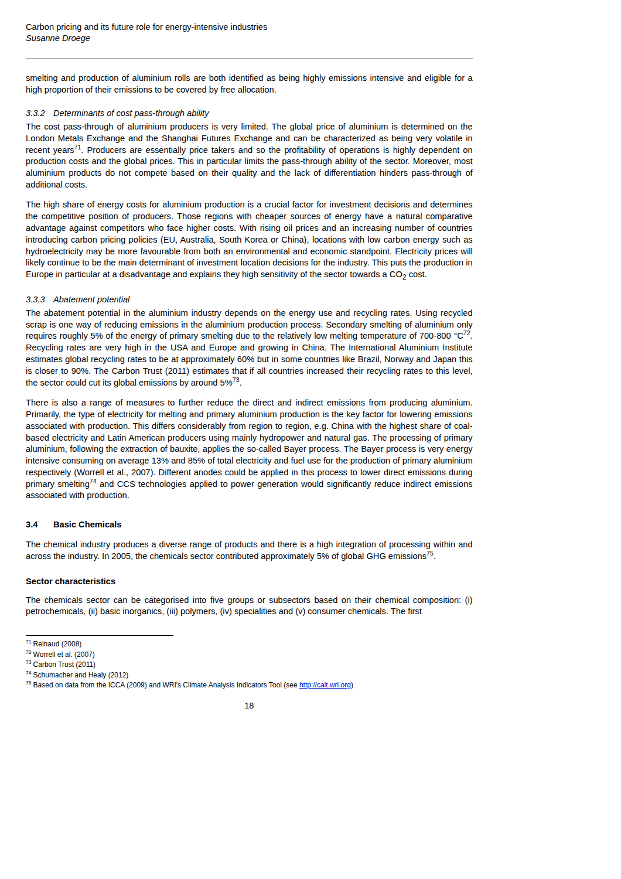Carbon pricing and its future role for energy-intensive industries
Susanne Droege
smelting and production of aluminium rolls are both identified as being highly emissions intensive and eligible for a high proportion of their emissions to be covered by free allocation.
3.3.2 Determinants of cost pass-through ability
The cost pass-through of aluminium producers is very limited. The global price of aluminium is determined on the London Metals Exchange and the Shanghai Futures Exchange and can be characterized as being very volatile in recent years71. Producers are essentially price takers and so the profitability of operations is highly dependent on production costs and the global prices. This in particular limits the pass-through ability of the sector. Moreover, most aluminium products do not compete based on their quality and the lack of differentiation hinders pass-through of additional costs.
The high share of energy costs for aluminium production is a crucial factor for investment decisions and determines the competitive position of producers. Those regions with cheaper sources of energy have a natural comparative advantage against competitors who face higher costs. With rising oil prices and an increasing number of countries introducing carbon pricing policies (EU, Australia, South Korea or China), locations with low carbon energy such as hydroelectricity may be more favourable from both an environmental and economic standpoint. Electricity prices will likely continue to be the main determinant of investment location decisions for the industry. This puts the production in Europe in particular at a disadvantage and explains they high sensitivity of the sector towards a CO2 cost.
3.3.3 Abatement potential
The abatement potential in the aluminium industry depends on the energy use and recycling rates. Using recycled scrap is one way of reducing emissions in the aluminium production process. Secondary smelting of aluminium only requires roughly 5% of the energy of primary smelting due to the relatively low melting temperature of 700-800 °C72. Recycling rates are very high in the USA and Europe and growing in China. The International Aluminium Institute estimates global recycling rates to be at approximately 60% but in some countries like Brazil, Norway and Japan this is closer to 90%. The Carbon Trust (2011) estimates that if all countries increased their recycling rates to this level, the sector could cut its global emissions by around 5%73.
There is also a range of measures to further reduce the direct and indirect emissions from producing aluminium. Primarily, the type of electricity for melting and primary aluminium production is the key factor for lowering emissions associated with production. This differs considerably from region to region, e.g. China with the highest share of coal-based electricity and Latin American producers using mainly hydropower and natural gas. The processing of primary aluminium, following the extraction of bauxite, applies the so-called Bayer process. The Bayer process is very energy intensive consuming on average 13% and 85% of total electricity and fuel use for the production of primary aluminium respectively (Worrell et al., 2007). Different anodes could be applied in this process to lower direct emissions during primary smelting74 and CCS technologies applied to power generation would significantly reduce indirect emissions associated with production.
3.4 Basic Chemicals
The chemical industry produces a diverse range of products and there is a high integration of processing within and across the industry. In 2005, the chemicals sector contributed approximately 5% of global GHG emissions75.
Sector characteristics
The chemicals sector can be categorised into five groups or subsectors based on their chemical composition: (i) petrochemicals, (ii) basic inorganics, (iii) polymers, (iv) specialities and (v) consumer chemicals. The first
71Reinaud (2008)
72Worrell et al. (2007)
73Carbon Trust (2011)
74Schumacher and Healy (2012)
75Based on data from the ICCA (2009) and WRI's Climate Analysis Indicators Tool (see http://cait.wri.org)
18